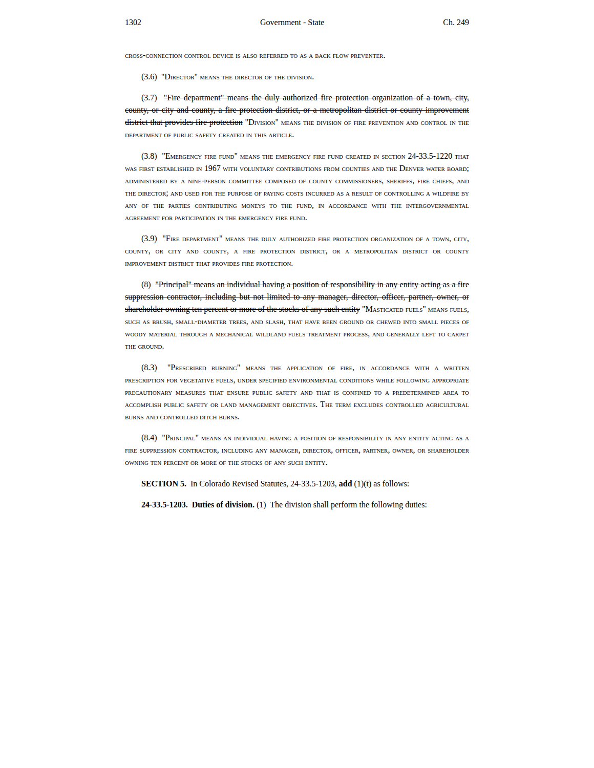1302 Government - State Ch. 249
cross-connection control device is also referred to as a back flow preventer.
(3.6) "Director" means the director of the division.
(3.7) "Fire department" means the duly authorized fire protection organization of a town, city, county, or city and county, a fire protection district, or a metropolitan district or county improvement district that provides fire protection "Division" means the division of fire prevention and control in the department of public safety created in this article.
(3.8) "Emergency fire fund" means the emergency fire fund created in section 24-33.5-1220 that was first established in 1967 with voluntary contributions from counties and the Denver water board; administered by a nine-person committee composed of county commissioners, sheriffs, fire chiefs, and the director; and used for the purpose of paying costs incurred as a result of controlling a wildfire by any of the parties contributing moneys to the fund, in accordance with the intergovernmental agreement for participation in the emergency fire fund.
(3.9) "Fire department" means the duly authorized fire protection organization of a town, city, county, or city and county, a fire protection district, or a metropolitan district or county improvement district that provides fire protection.
(8) "Principal" means an individual having a position of responsibility in any entity acting as a fire suppression contractor, including but not limited to any manager, director, officer, partner, owner, or shareholder owning ten percent or more of the stocks of any such entity "Masticated fuels" means fuels, such as brush, small-diameter trees, and slash, that have been ground or chewed into small pieces of woody material through a mechanical wildland fuels treatment process, and generally left to carpet the ground.
(8.3) "Prescribed burning" means the application of fire, in accordance with a written prescription for vegetative fuels, under specified environmental conditions while following appropriate precautionary measures that ensure public safety and that is confined to a predetermined area to accomplish public safety or land management objectives. The term excludes controlled agricultural burns and controlled ditch burns.
(8.4) "Principal" means an individual having a position of responsibility in any entity acting as a fire suppression contractor, including any manager, director, officer, partner, owner, or shareholder owning ten percent or more of the stocks of any such entity.
SECTION 5. In Colorado Revised Statutes, 24-33.5-1203, add (1)(t) as follows:
24-33.5-1203. Duties of division. (1) The division shall perform the following duties: